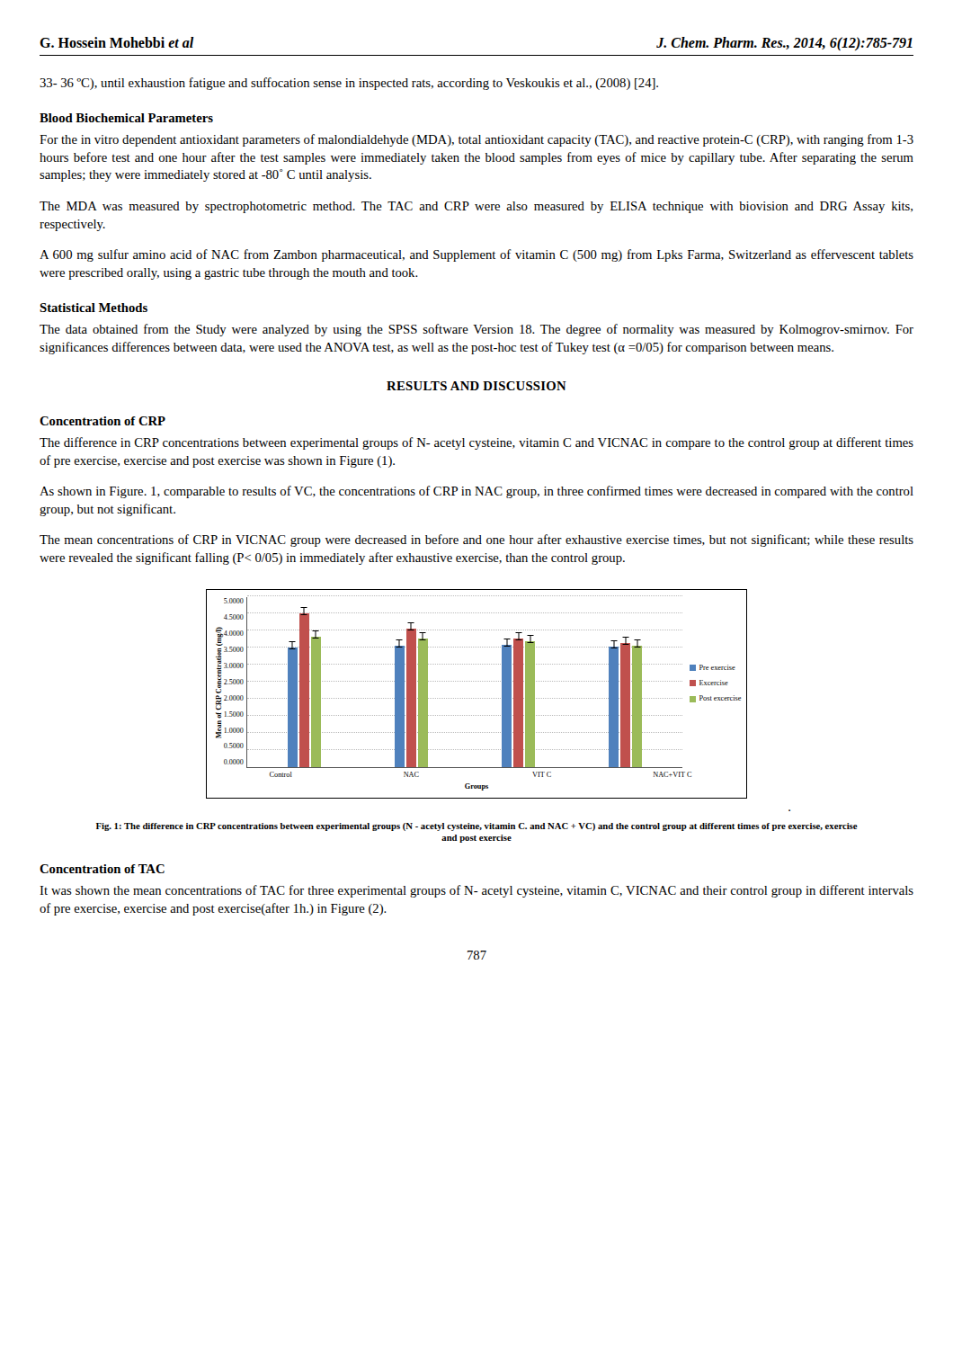G. Hossein Mohebbi et al
J. Chem. Pharm. Res., 2014, 6(12):785-791
33- 36 ºC), until exhaustion fatigue and suffocation sense in inspected rats, according to Veskoukis et al., (2008) [24].
Blood Biochemical Parameters
For the in vitro dependent antioxidant parameters of malondialdehyde (MDA), total antioxidant capacity (TAC), and reactive protein-C (CRP), with ranging from 1-3 hours before test and one hour after the test samples were immediately taken the blood samples from eyes of mice by capillary tube. After separating the serum samples; they were immediately stored at -80˚ C until analysis.
The MDA was measured by spectrophotometric method. The TAC and CRP were also measured by ELISA technique with biovision and DRG Assay kits, respectively.
A 600 mg sulfur amino acid of NAC from Zambon pharmaceutical, and Supplement of vitamin C (500 mg) from Lpks Farma, Switzerland as effervescent tablets were prescribed orally, using a gastric tube through the mouth and took.
Statistical Methods
The data obtained from the Study were analyzed by using the SPSS software Version 18. The degree of normality was measured by Kolmogrov-smirnov. For significances differences between data, were used the ANOVA test, as well as the post-hoc test of Tukey test (α =0/05) for comparison between means.
RESULTS AND DISCUSSION
Concentration of CRP
The difference in CRP concentrations between experimental groups of N- acetyl cysteine, vitamin C and VICNAC in compare to the control group at different times of pre exercise, exercise and post exercise was shown in Figure (1).
As shown in Figure. 1, comparable to results of VC, the concentrations of CRP in NAC group, in three confirmed times were decreased in compared with the control group, but not significant.
The mean concentrations of CRP in VICNAC group were decreased in before and one hour after exhaustive exercise times, but not significant; while these results were revealed the significant falling (P< 0/05) in immediately after exhaustive exercise, than the control group.
Mean of CRP Concentration (mg/l)
5.0000
4.5000
4.0000
3.5000
3.0000
2.5000
2.0000
1.5000
1.0000
0.5000
0.0000
Pre exercise
Excercise
Post excercise
Control NAC VIT C NAC+VIT C
Groups
.
Fig. 1: The difference in CRP concentrations between experimental groups (N - acetyl cysteine, vitamin C. and NAC + VC) and the control group at different times of pre exercise, exercise and post exercise
Concentration of TAC
It was shown the mean concentrations of TAC for three experimental groups of N- acetyl cysteine, vitamin C, VICNAC and their control group in different intervals of pre exercise, exercise and post exercise(after 1h.) in Figure (2).
787